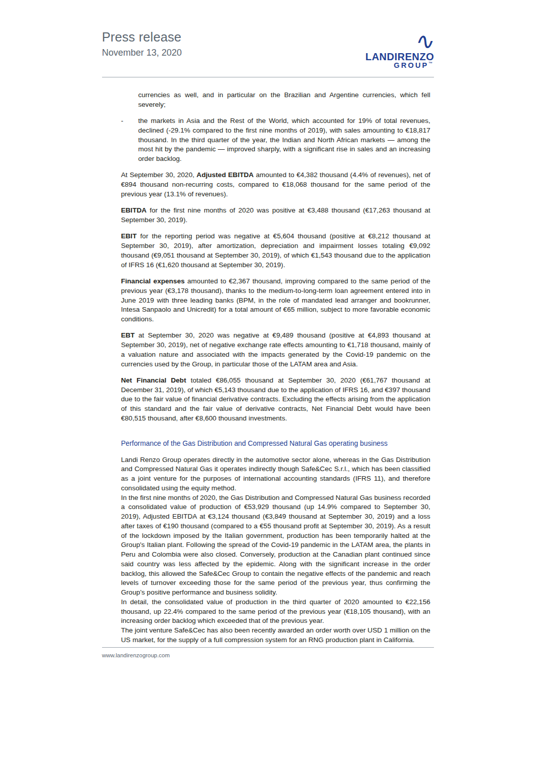Press release
November 13, 2020
∿ LANDIRENZOGROUP™
currencies as well, and in particular on the Brazilian and Argentine currencies, which fell severely;
the markets in Asia and the Rest of the World, which accounted for 19% of total revenues, declined (-29.1% compared to the first nine months of 2019), with sales amounting to €18,817 thousand. In the third quarter of the year, the Indian and North African markets — among the most hit by the pandemic — improved sharply, with a significant rise in sales and an increasing order backlog.
At September 30, 2020, Adjusted EBITDA amounted to €4,382 thousand (4.4% of revenues), net of €894 thousand non-recurring costs, compared to €18,068 thousand for the same period of the previous year (13.1% of revenues).
EBITDA for the first nine months of 2020 was positive at €3,488 thousand (€17,263 thousand at September 30, 2019).
EBIT for the reporting period was negative at €5,604 thousand (positive at €8,212 thousand at September 30, 2019), after amortization, depreciation and impairment losses totaling €9,092 thousand (€9,051 thousand at September 30, 2019), of which €1,543 thousand due to the application of IFRS 16 (€1,620 thousand at September 30, 2019).
Financial expenses amounted to €2,367 thousand, improving compared to the same period of the previous year (€3,178 thousand), thanks to the medium-to-long-term loan agreement entered into in June 2019 with three leading banks (BPM, in the role of mandated lead arranger and bookrunner, Intesa Sanpaolo and Unicredit) for a total amount of €65 million, subject to more favorable economic conditions.
EBT at September 30, 2020 was negative at €9,489 thousand (positive at €4,893 thousand at September 30, 2019), net of negative exchange rate effects amounting to €1,718 thousand, mainly of a valuation nature and associated with the impacts generated by the Covid-19 pandemic on the currencies used by the Group, in particular those of the LATAM area and Asia.
Net Financial Debt totaled €86,055 thousand at September 30, 2020 (€61,767 thousand at December 31, 2019), of which €5,143 thousand due to the application of IFRS 16, and €397 thousand due to the fair value of financial derivative contracts. Excluding the effects arising from the application of this standard and the fair value of derivative contracts, Net Financial Debt would have been €80,515 thousand, after €8,600 thousand investments.
Performance of the Gas Distribution and Compressed Natural Gas operating business
Landi Renzo Group operates directly in the automotive sector alone, whereas in the Gas Distribution and Compressed Natural Gas it operates indirectly though Safe&Cec S.r.l., which has been classified as a joint venture for the purposes of international accounting standards (IFRS 11), and therefore consolidated using the equity method.
In the first nine months of 2020, the Gas Distribution and Compressed Natural Gas business recorded a consolidated value of production of €53,929 thousand (up 14.9% compared to September 30, 2019), Adjusted EBITDA at €3,124 thousand (€3,849 thousand at September 30, 2019) and a loss after taxes of €190 thousand (compared to a €55 thousand profit at September 30, 2019). As a result of the lockdown imposed by the Italian government, production has been temporarily halted at the Group's Italian plant. Following the spread of the Covid-19 pandemic in the LATAM area, the plants in Peru and Colombia were also closed. Conversely, production at the Canadian plant continued since said country was less affected by the epidemic. Along with the significant increase in the order backlog, this allowed the Safe&Cec Group to contain the negative effects of the pandemic and reach levels of turnover exceeding those for the same period of the previous year, thus confirming the Group’s positive performance and business solidity.
In detail, the consolidated value of production in the third quarter of 2020 amounted to €22,156 thousand, up 22.4% compared to the same period of the previous year (€18,105 thousand), with an increasing order backlog which exceeded that of the previous year.
The joint venture Safe&Cec has also been recently awarded an order worth over USD 1 million on the US market, for the supply of a full compression system for an RNG production plant in California.
www.landirenzogroup.com